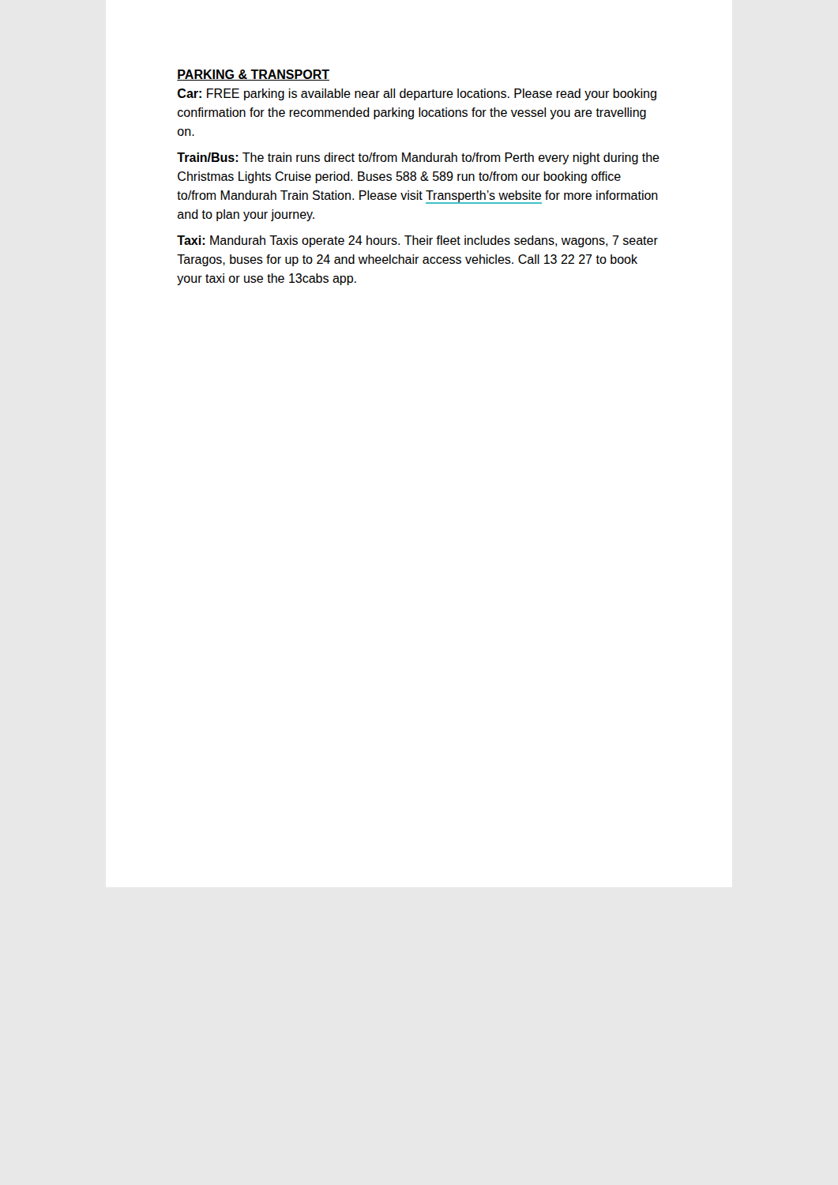PARKING & TRANSPORT
Car: FREE parking is available near all departure locations. Please read your booking confirmation for the recommended parking locations for the vessel you are travelling on.
Train/Bus: The train runs direct to/from Mandurah to/from Perth every night during the Christmas Lights Cruise period. Buses 588 & 589 run to/from our booking office to/from Mandurah Train Station. Please visit Transperth’s website for more information and to plan your journey.
Taxi: Mandurah Taxis operate 24 hours. Their fleet includes sedans, wagons, 7 seater Taragos, buses for up to 24 and wheelchair access vehicles. Call 13 22 27 to book your taxi or use the 13cabs app.